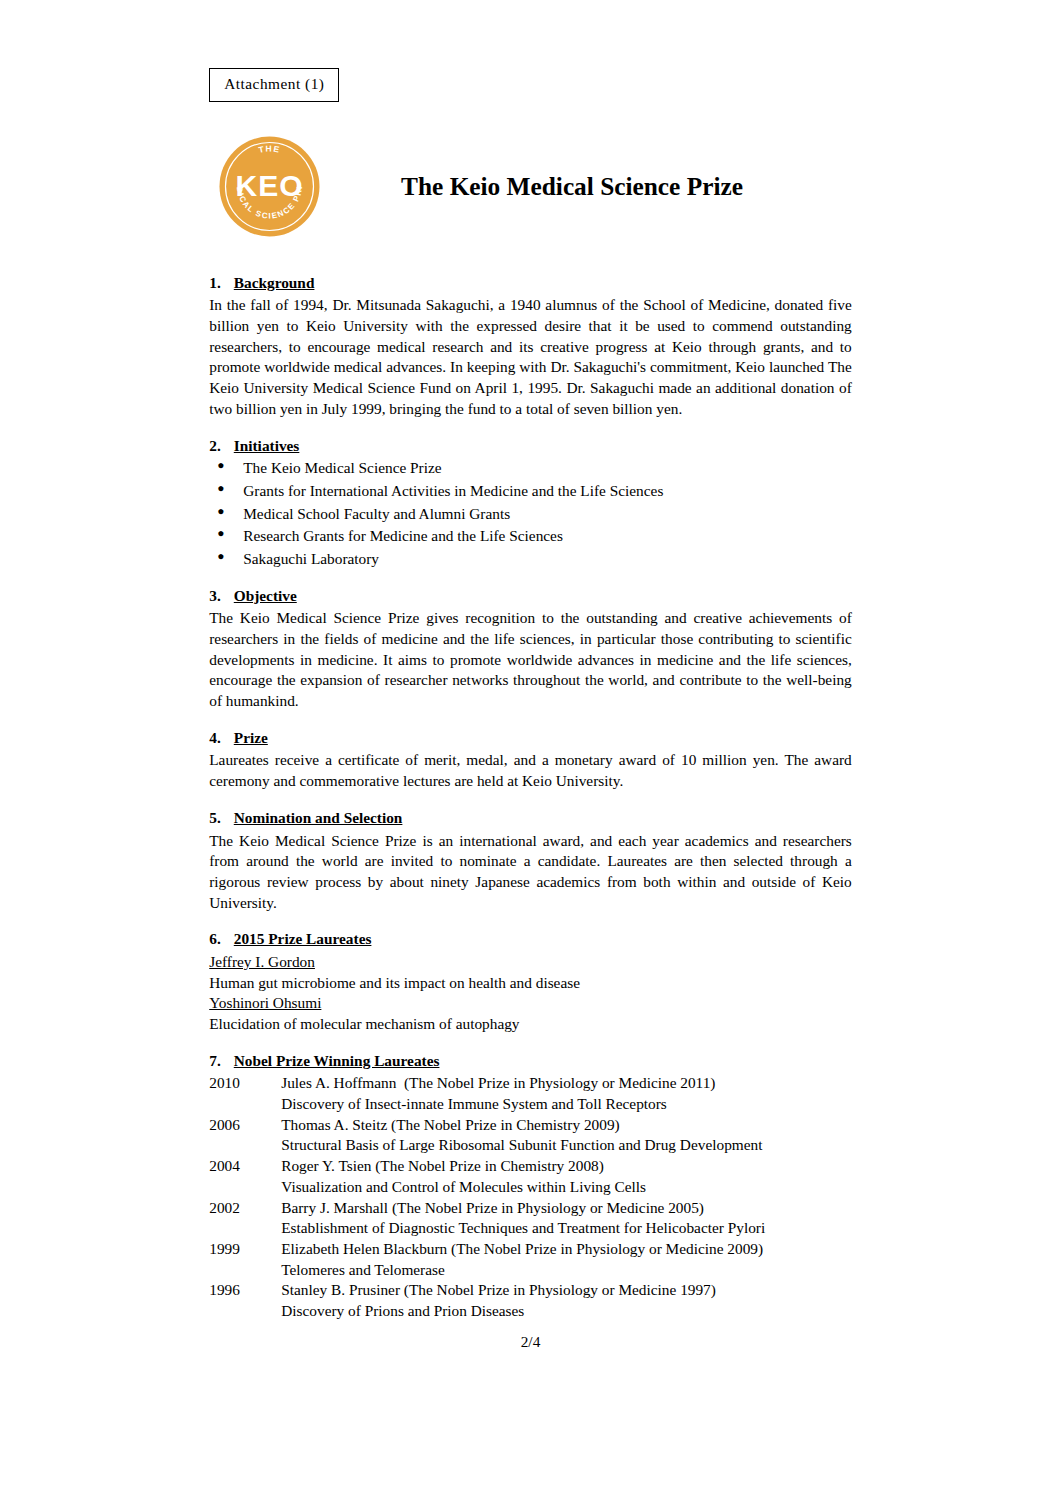Attachment (1)
THE MEDICAL SCIENCE PRIZE KEO
The Keio Medical Science Prize
1. Background
In the fall of 1994, Dr. Mitsunada Sakaguchi, a 1940 alumnus of the School of Medicine, donated five billion yen to Keio University with the expressed desire that it be used to commend outstanding researchers, to encourage medical research and its creative progress at Keio through grants, and to promote worldwide medical advances. In keeping with Dr. Sakaguchi's commitment, Keio launched The Keio University Medical Science Fund on April 1, 1995. Dr. Sakaguchi made an additional donation of two billion yen in July 1999, bringing the fund to a total of seven billion yen.
2. Initiatives
The Keio Medical Science Prize
Grants for International Activities in Medicine and the Life Sciences
Medical School Faculty and Alumni Grants
Research Grants for Medicine and the Life Sciences
Sakaguchi Laboratory
3. Objective
The Keio Medical Science Prize gives recognition to the outstanding and creative achievements of researchers in the fields of medicine and the life sciences, in particular those contributing to scientific developments in medicine. It aims to promote worldwide advances in medicine and the life sciences, encourage the expansion of researcher networks throughout the world, and contribute to the well-being of humankind.
4. Prize
Laureates receive a certificate of merit, medal, and a monetary award of 10 million yen. The award ceremony and commemorative lectures are held at Keio University.
5. Nomination and Selection
The Keio Medical Science Prize is an international award, and each year academics and researchers from around the world are invited to nominate a candidate. Laureates are then selected through a rigorous review process by about ninety Japanese academics from both within and outside of Keio University.
6. 2015 Prize Laureates
Jeffrey I. Gordon
Human gut microbiome and its impact on health and disease
Yoshinori Ohsumi
Elucidation of molecular mechanism of autophagy
7. Nobel Prize Winning Laureates
| 2010 | Jules A. Hoffmann (The Nobel Prize in Physiology or Medicine 2011) |
| | Discovery of Insect-innate Immune System and Toll Receptors |
| 2006 | Thomas A. Steitz (The Nobel Prize in Chemistry 2009) |
| | Structural Basis of Large Ribosomal Subunit Function and Drug Development |
| 2004 | Roger Y. Tsien (The Nobel Prize in Chemistry 2008) |
| | Visualization and Control of Molecules within Living Cells |
| 2002 | Barry J. Marshall (The Nobel Prize in Physiology or Medicine 2005) |
| | Establishment of Diagnostic Techniques and Treatment for Helicobacter Pylori |
| 1999 | Elizabeth Helen Blackburn (The Nobel Prize in Physiology or Medicine 2009) |
| | Telomeres and Telomerase |
| 1996 | Stanley B. Prusiner (The Nobel Prize in Physiology or Medicine 1997) |
| | Discovery of Prions and Prion Diseases |
2/4